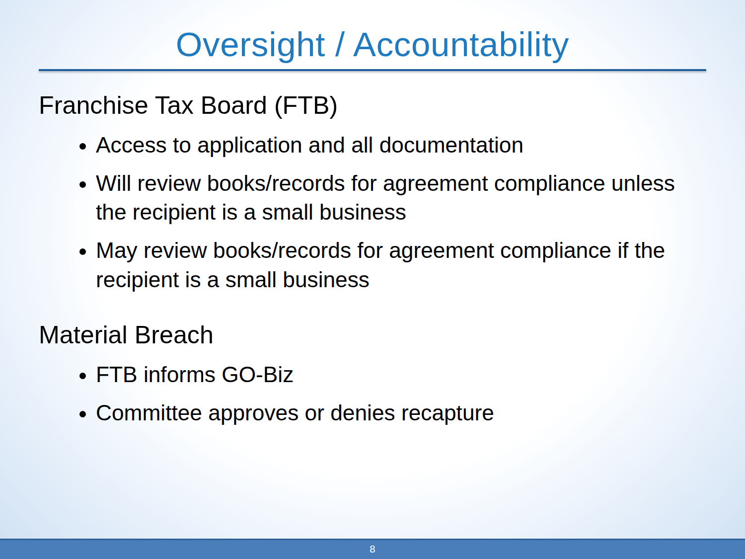Oversight / Accountability
Franchise Tax Board (FTB)
Access to application and all documentation
Will review books/records for agreement compliance unless the recipient is a small business
May review books/records for agreement compliance if the recipient is a small business
Material Breach
FTB informs GO-Biz
Committee approves or denies recapture
8